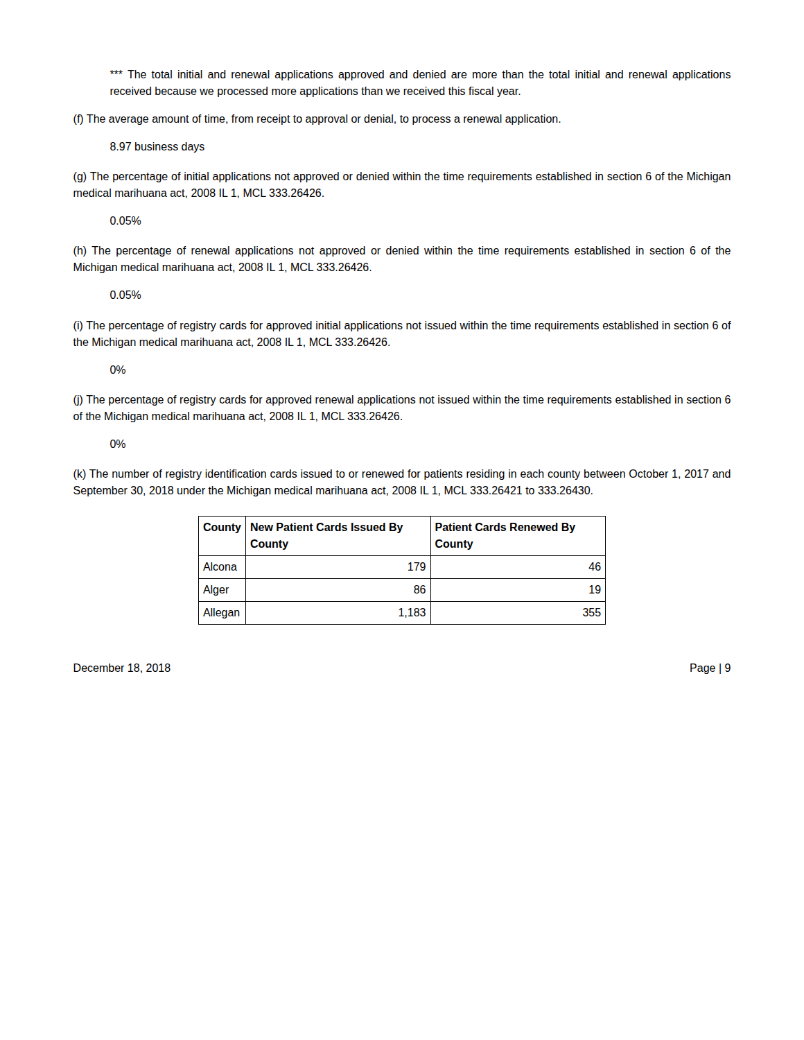*** The total initial and renewal applications approved and denied are more than the total initial and renewal applications received because we processed more applications than we received this fiscal year.
(f) The average amount of time, from receipt to approval or denial, to process a renewal application.
8.97 business days
(g) The percentage of initial applications not approved or denied within the time requirements established in section 6 of the Michigan medical marihuana act, 2008 IL 1, MCL 333.26426.
0.05%
(h) The percentage of renewal applications not approved or denied within the time requirements established in section 6 of the Michigan medical marihuana act, 2008 IL 1, MCL 333.26426.
0.05%
(i) The percentage of registry cards for approved initial applications not issued within the time requirements established in section 6 of the Michigan medical marihuana act, 2008 IL 1, MCL 333.26426.
0%
(j) The percentage of registry cards for approved renewal applications not issued within the time requirements established in section 6 of the Michigan medical marihuana act, 2008 IL 1, MCL 333.26426.
0%
(k) The number of registry identification cards issued to or renewed for patients residing in each county between October 1, 2017 and September 30, 2018 under the Michigan medical marihuana act, 2008 IL 1, MCL 333.26421 to 333.26430.
| County | New Patient Cards Issued By County | Patient Cards Renewed By County |
| --- | --- | --- |
| Alcona | 179 | 46 |
| Alger | 86 | 19 |
| Allegan | 1,183 | 355 |
December 18, 2018 Page | 9